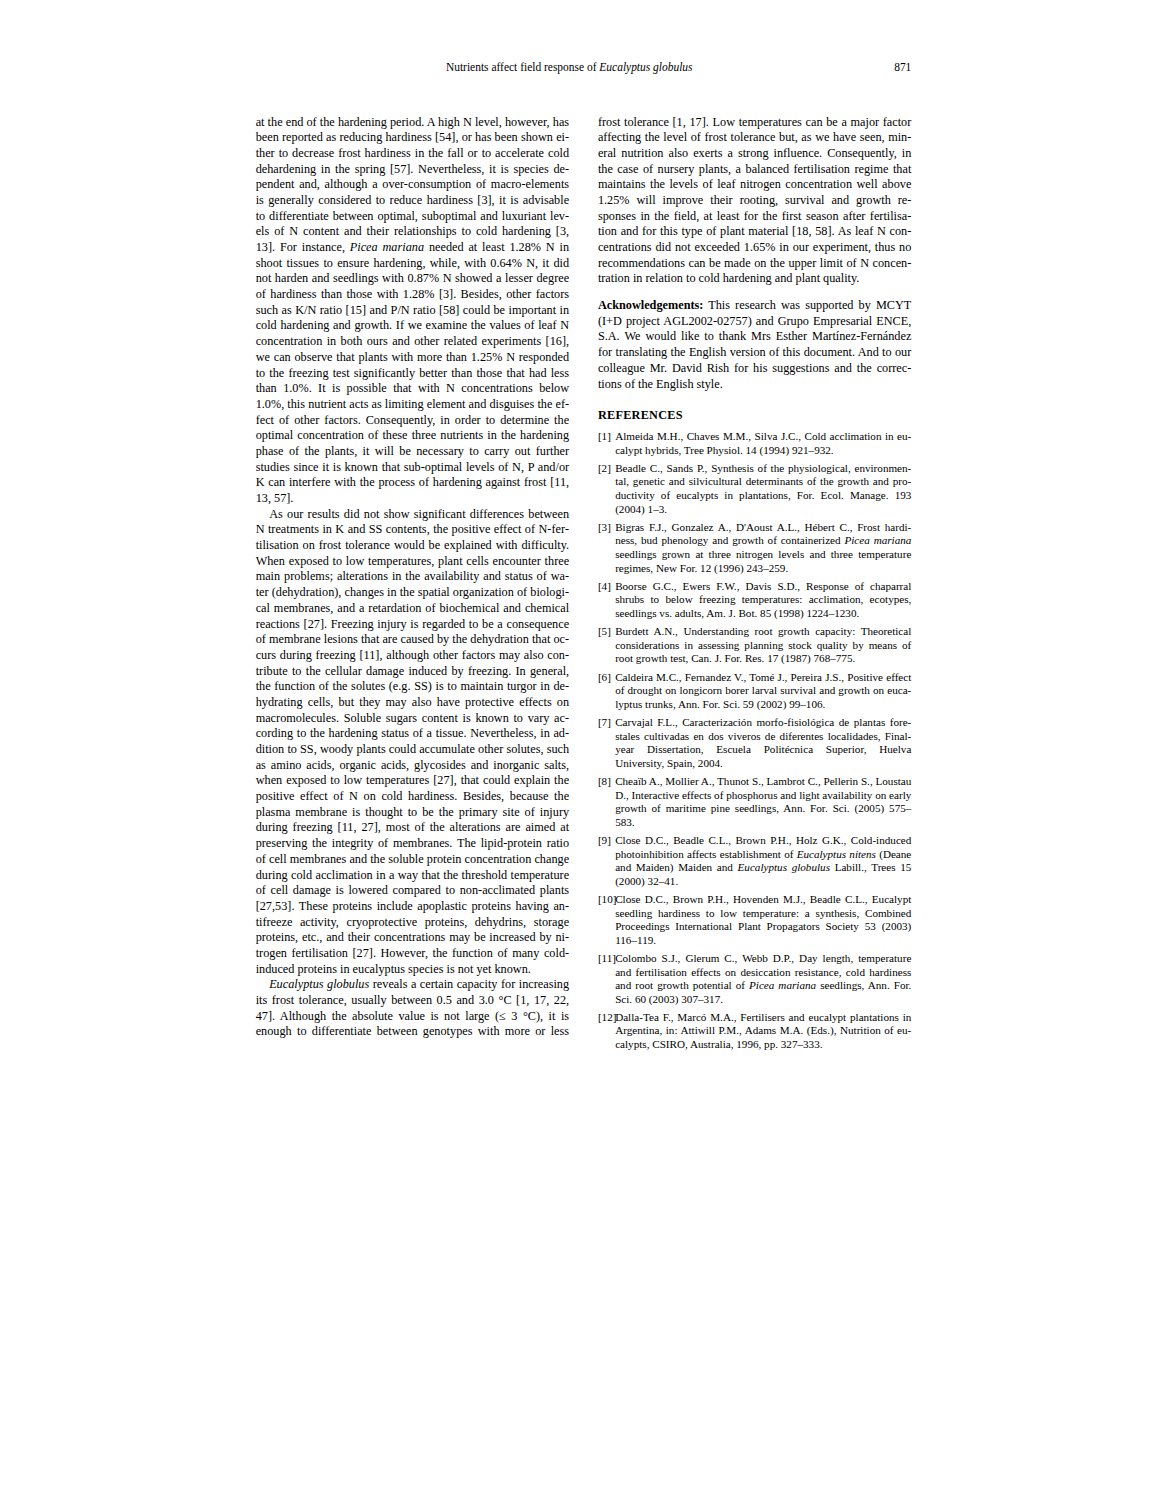Nutrients affect field response of Eucalyptus globulus 871
at the end of the hardening period. A high N level, however, has been reported as reducing hardiness [54], or has been shown either to decrease frost hardiness in the fall or to accelerate cold dehardening in the spring [57]. Nevertheless, it is species dependent and, although a over-consumption of macro-elements is generally considered to reduce hardiness [3], it is advisable to differentiate between optimal, suboptimal and luxuriant levels of N content and their relationships to cold hardening [3, 13]. For instance, Picea mariana needed at least 1.28% N in shoot tissues to ensure hardening, while, with 0.64% N, it did not harden and seedlings with 0.87% N showed a lesser degree of hardiness than those with 1.28% [3]. Besides, other factors such as K/N ratio [15] and P/N ratio [58] could be important in cold hardening and growth. If we examine the values of leaf N concentration in both ours and other related experiments [16], we can observe that plants with more than 1.25% N responded to the freezing test significantly better than those that had less than 1.0%. It is possible that with N concentrations below 1.0%, this nutrient acts as limiting element and disguises the effect of other factors. Consequently, in order to determine the optimal concentration of these three nutrients in the hardening phase of the plants, it will be necessary to carry out further studies since it is known that sub-optimal levels of N, P and/or K can interfere with the process of hardening against frost [11, 13, 57].
As our results did not show significant differences between N treatments in K and SS contents, the positive effect of N-fertilisation on frost tolerance would be explained with difficulty. When exposed to low temperatures, plant cells encounter three main problems; alterations in the availability and status of water (dehydration), changes in the spatial organization of biological membranes, and a retardation of biochemical and chemical reactions [27]. Freezing injury is regarded to be a consequence of membrane lesions that are caused by the dehydration that occurs during freezing [11], although other factors may also contribute to the cellular damage induced by freezing. In general, the function of the solutes (e.g. SS) is to maintain turgor in dehydrating cells, but they may also have protective effects on macromolecules. Soluble sugars content is known to vary according to the hardening status of a tissue. Nevertheless, in addition to SS, woody plants could accumulate other solutes, such as amino acids, organic acids, glycosides and inorganic salts, when exposed to low temperatures [27], that could explain the positive effect of N on cold hardiness. Besides, because the plasma membrane is thought to be the primary site of injury during freezing [11, 27], most of the alterations are aimed at preserving the integrity of membranes. The lipid-protein ratio of cell membranes and the soluble protein concentration change during cold acclimation in a way that the threshold temperature of cell damage is lowered compared to non-acclimated plants [27,53]. These proteins include apoplastic proteins having antifreeze activity, cryoprotective proteins, dehydrins, storage proteins, etc., and their concentrations may be increased by nitrogen fertilisation [27]. However, the function of many cold-induced proteins in eucalyptus species is not yet known.
Eucalyptus globulus reveals a certain capacity for increasing its frost tolerance, usually between 0.5 and 3.0 °C [1, 17, 22, 47]. Although the absolute value is not large (≤ 3 °C), it is enough to differentiate between genotypes with more or less frost tolerance [1, 17]. Low temperatures can be a major factor affecting the level of frost tolerance but, as we have seen, mineral nutrition also exerts a strong influence. Consequently, in the case of nursery plants, a balanced fertilisation regime that maintains the levels of leaf nitrogen concentration well above 1.25% will improve their rooting, survival and growth responses in the field, at least for the first season after fertilisation and for this type of plant material [18, 58]. As leaf N concentrations did not exceeded 1.65% in our experiment, thus no recommendations can be made on the upper limit of N concentration in relation to cold hardening and plant quality.
Acknowledgements: This research was supported by MCYT (I+D project AGL2002-02757) and Grupo Empresarial ENCE, S.A. We would like to thank Mrs Esther Martínez-Fernández for translating the English version of this document. And to our colleague Mr. David Rish for his suggestions and the corrections of the English style.
REFERENCES
[1] Almeida M.H., Chaves M.M., Silva J.C., Cold acclimation in eucalypt hybrids, Tree Physiol. 14 (1994) 921–932.
[2] Beadle C., Sands P., Synthesis of the physiological, environmental, genetic and silvicultural determinants of the growth and productivity of eucalypts in plantations, For. Ecol. Manage. 193 (2004) 1–3.
[3] Bigras F.J., Gonzalez A., D'Aoust A.L., Hébert C., Frost hardiness, bud phenology and growth of containerized Picea mariana seedlings grown at three nitrogen levels and three temperature regimes, New For. 12 (1996) 243–259.
[4] Boorse G.C., Ewers F.W., Davis S.D., Response of chaparral shrubs to below freezing temperatures: acclimation, ecotypes, seedlings vs. adults, Am. J. Bot. 85 (1998) 1224–1230.
[5] Burdett A.N., Understanding root growth capacity: Theoretical considerations in assessing planning stock quality by means of root growth test, Can. J. For. Res. 17 (1987) 768–775.
[6] Caldeira M.C., Fernandez V., Tomé J., Pereira J.S., Positive effect of drought on longicorn borer larval survival and growth on eucalyptus trunks, Ann. For. Sci. 59 (2002) 99–106.
[7] Carvajal F.L., Caracterización morfo-fisiológica de plantas forestales cultivadas en dos viveros de diferentes localidades, Final-year Dissertation, Escuela Politécnica Superior, Huelva University, Spain, 2004.
[8] Cheaïb A., Mollier A., Thunot S., Lambrot C., Pellerin S., Loustau D., Interactive effects of phosphorus and light availability on early growth of maritime pine seedlings, Ann. For. Sci. (2005) 575–583.
[9] Close D.C., Beadle C.L., Brown P.H., Holz G.K., Cold-induced photoinhibition affects establishment of Eucalyptus nitens (Deane and Maiden) Maiden and Eucalyptus globulus Labill., Trees 15 (2000) 32–41.
[10] Close D.C., Brown P.H., Hovenden M.J., Beadle C.L., Eucalypt seedling hardiness to low temperature: a synthesis, Combined Proceedings International Plant Propagators Society 53 (2003) 116–119.
[11] Colombo S.J., Glerum C., Webb D.P., Day length, temperature and fertilisation effects on desiccation resistance, cold hardiness and root growth potential of Picea mariana seedlings, Ann. For. Sci. 60 (2003) 307–317.
[12] Dalla-Tea F., Marcó M.A., Fertilisers and eucalypt plantations in Argentina, in: Attiwill P.M., Adams M.A. (Eds.), Nutrition of eucalypts, CSIRO, Australia, 1996, pp. 327–333.